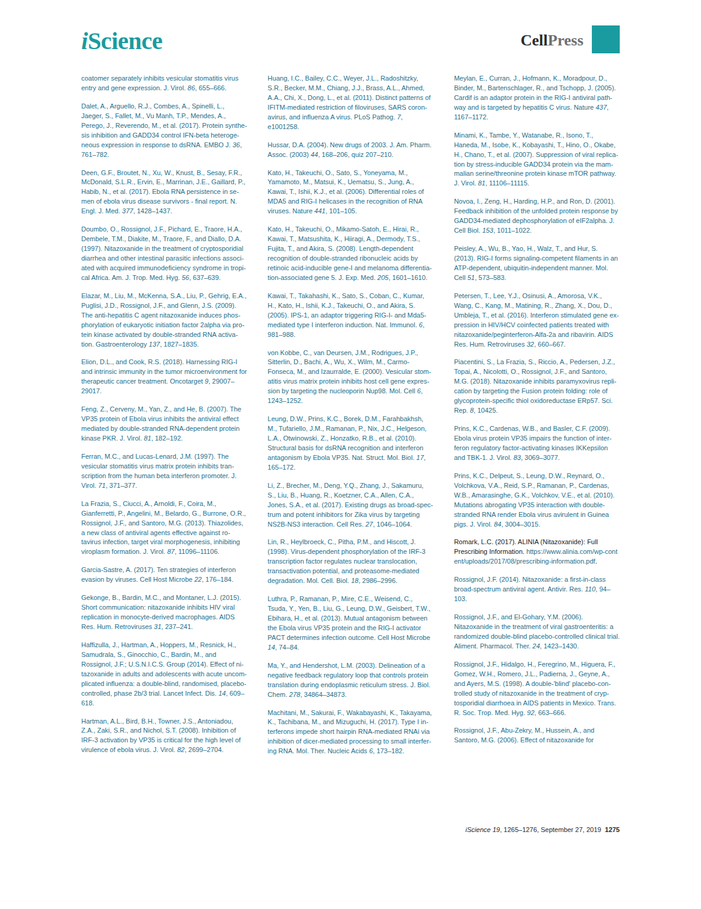i Science
CellPress
coatomer separately inhibits vesicular stomatitis virus entry and gene expression. J. Virol. 86, 655–666.
Dalet, A., Arguello, R.J., Combes, A., Spinelli, L., Jaeger, S., Fallet, M., Vu Manh, T.P., Mendes, A., Perego, J., Reverendo, M., et al. (2017). Protein synthesis inhibition and GADD34 control IFN-beta heterogeneous expression in response to dsRNA. EMBO J. 36, 761–782.
Deen, G.F., Broutet, N., Xu, W., Knust, B., Sesay, F.R., McDonald, S.L.R., Ervin, E., Marrinan, J.E., Gaillard, P., Habib, N., et al. (2017). Ebola RNA persistence in semen of ebola virus disease survivors - final report. N. Engl. J. Med. 377, 1428–1437.
Doumbo, O., Rossignol, J.F., Pichard, E., Traore, H.A., Dembele, T.M., Diakite, M., Traore, F., and Diallo, D.A. (1997). Nitazoxanide in the treatment of cryptosporidial diarrhea and other intestinal parasitic infections associated with acquired immunodeficiency syndrome in tropical Africa. Am. J. Trop. Med. Hyg. 56, 637–639.
Elazar, M., Liu, M., McKenna, S.A., Liu, P., Gehrig, E.A., Puglisi, J.D., Rossignol, J.F., and Glenn, J.S. (2009). The anti-hepatitis C agent nitazoxanide induces phosphorylation of eukaryotic initiation factor 2alpha via protein kinase activated by double-stranded RNA activation. Gastroenterology 137, 1827–1835.
Elion, D.L., and Cook, R.S. (2018). Harnessing RIG-I and intrinsic immunity in the tumor microenvironment for therapeutic cancer treatment. Oncotarget 9, 29007–29017.
Feng, Z., Cerveny, M., Yan, Z., and He, B. (2007). The VP35 protein of Ebola virus inhibits the antiviral effect mediated by double-stranded RNA-dependent protein kinase PKR. J. Virol. 81, 182–192.
Ferran, M.C., and Lucas-Lenard, J.M. (1997). The vesicular stomatitis virus matrix protein inhibits transcription from the human beta interferon promoter. J. Virol. 71, 371–377.
La Frazia, S., Ciucci, A., Arnoldi, F., Coira, M., Gianferretti, P., Angelini, M., Belardo, G., Burrone, O.R., Rossignol, J.F., and Santoro, M.G. (2013). Thiazolides, a new class of antiviral agents effective against rotavirus infection, target viral morphogenesis, inhibiting viroplasm formation. J. Virol. 87, 11096–11106.
Garcia-Sastre, A. (2017). Ten strategies of interferon evasion by viruses. Cell Host Microbe 22, 176–184.
Gekonge, B., Bardin, M.C., and Montaner, L.J. (2015). Short communication: nitazoxanide inhibits HIV viral replication in monocyte-derived macrophages. AIDS Res. Hum. Retroviruses 31, 237–241.
Haffizulla, J., Hartman, A., Hoppers, M., Resnick, H., Samudrala, S., Ginocchio, C., Bardin, M., and Rossignol, J.F.; U.S.N.I.C.S. Group (2014). Effect of nitazoxanide in adults and adolescents with acute uncomplicated influenza: a double-blind, randomised, placebo-controlled, phase 2b/3 trial. Lancet Infect. Dis. 14, 609–618.
Hartman, A.L., Bird, B.H., Towner, J.S., Antoniadou, Z.A., Zaki, S.R., and Nichol, S.T. (2008). Inhibition of IRF-3 activation by VP35 is critical for the high level of virulence of ebola virus. J. Virol. 82, 2699–2704.
Huang, I.C., Bailey, C.C., Weyer, J.L., Radoshitzky, S.R., Becker, M.M., Chiang, J.J., Brass, A.L., Ahmed, A.A., Chi, X., Dong, L., et al. (2011). Distinct patterns of IFITM-mediated restriction of filoviruses, SARS coronavirus, and influenza A virus. PLoS Pathog. 7, e1001258.
Hussar, D.A. (2004). New drugs of 2003. J. Am. Pharm. Assoc. (2003) 44, 168–206, quiz 207–210.
Kato, H., Takeuchi, O., Sato, S., Yoneyama, M., Yamamoto, M., Matsui, K., Uematsu, S., Jung, A., Kawai, T., Ishii, K.J., et al. (2006). Differential roles of MDA5 and RIG-I helicases in the recognition of RNA viruses. Nature 441, 101–105.
Kato, H., Takeuchi, O., Mikamo-Satoh, E., Hirai, R., Kawai, T., Matsushita, K., Hiiragi, A., Dermody, T.S., Fujita, T., and Akira, S. (2008). Length-dependent recognition of double-stranded ribonucleic acids by retinoic acid-inducible gene-I and melanoma differentiation-associated gene 5. J. Exp. Med. 205, 1601–1610.
Kawai, T., Takahashi, K., Sato, S., Coban, C., Kumar, H., Kato, H., Ishii, K.J., Takeuchi, O., and Akira, S. (2005). IPS-1, an adaptor triggering RIG-I- and Mda5-mediated type I interferon induction. Nat. Immunol. 6, 981–988.
von Kobbe, C., van Deursen, J.M., Rodrigues, J.P., Sitterlin, D., Bachi, A., Wu, X., Wilm, M., Carmo-Fonseca, M., and Izaurralde, E. (2000). Vesicular stomatitis virus matrix protein inhibits host cell gene expression by targeting the nucleoporin Nup98. Mol. Cell 6, 1243–1252.
Leung, D.W., Prins, K.C., Borek, D.M., Farahbakhsh, M., Tufariello, J.M., Ramanan, P., Nix, J.C., Helgeson, L.A., Otwinowski, Z., Honzatko, R.B., et al. (2010). Structural basis for dsRNA recognition and interferon antagonism by Ebola VP35. Nat. Struct. Mol. Biol. 17, 165–172.
Li, Z., Brecher, M., Deng, Y.Q., Zhang, J., Sakamuru, S., Liu, B., Huang, R., Koetzner, C.A., Allen, C.A., Jones, S.A., et al. (2017). Existing drugs as broad-spectrum and potent inhibitors for Zika virus by targeting NS2B-NS3 interaction. Cell Res. 27, 1046–1064.
Lin, R., Heylbroeck, C., Pitha, P.M., and Hiscott, J. (1998). Virus-dependent phosphorylation of the IRF-3 transcription factor regulates nuclear translocation, transactivation potential, and proteasome-mediated degradation. Mol. Cell. Biol. 18, 2986–2996.
Luthra, P., Ramanan, P., Mire, C.E., Weisend, C., Tsuda, Y., Yen, B., Liu, G., Leung, D.W., Geisbert, T.W., Ebihara, H., et al. (2013). Mutual antagonism between the Ebola virus VP35 protein and the RIG-I activator PACT determines infection outcome. Cell Host Microbe 14, 74–84.
Ma, Y., and Hendershot, L.M. (2003). Delineation of a negative feedback regulatory loop that controls protein translation during endoplasmic reticulum stress. J. Biol. Chem. 278, 34864–34873.
Machitani, M., Sakurai, F., Wakabayashi, K., Takayama, K., Tachibana, M., and Mizuguchi, H. (2017). Type I interferons impede short hairpin RNA-mediated RNAi via inhibition of dicer-mediated processing to small interfering RNA. Mol. Ther. Nucleic Acids 6, 173–182.
Meylan, E., Curran, J., Hofmann, K., Moradpour, D., Binder, M., Bartenschlager, R., and Tschopp, J. (2005). Cardif is an adaptor protein in the RIG-I antiviral pathway and is targeted by hepatitis C virus. Nature 437, 1167–1172.
Minami, K., Tambe, Y., Watanabe, R., Isono, T., Haneda, M., Isobe, K., Kobayashi, T., Hino, O., Okabe, H., Chano, T., et al. (2007). Suppression of viral replication by stress-inducible GADD34 protein via the mammalian serine/threonine protein kinase mTOR pathway. J. Virol. 81, 11106–11115.
Novoa, I., Zeng, H., Harding, H.P., and Ron, D. (2001). Feedback inhibition of the unfolded protein response by GADD34-mediated dephosphorylation of eIF2alpha. J. Cell Biol. 153, 1011–1022.
Peisley, A., Wu, B., Yao, H., Walz, T., and Hur, S. (2013). RIG-I forms signaling-competent filaments in an ATP-dependent, ubiquitin-independent manner. Mol. Cell 51, 573–583.
Petersen, T., Lee, Y.J., Osinusi, A., Amorosa, V.K., Wang, C., Kang, M., Matining, R., Zhang, X., Dou, D., Umbleja, T., et al. (2016). Interferon stimulated gene expression in HIV/HCV coinfected patients treated with nitazoxanide/peginterferon-Alfa-2a and ribavirin. AIDS Res. Hum. Retroviruses 32, 660–667.
Piacentini, S., La Frazia, S., Riccio, A., Pedersen, J.Z., Topai, A., Nicolotti, O., Rossignol, J.F., and Santoro, M.G. (2018). Nitazoxanide inhibits paramyxovirus replication by targeting the Fusion protein folding: role of glycoprotein-specific thiol oxidoreductase ERp57. Sci. Rep. 8, 10425.
Prins, K.C., Cardenas, W.B., and Basler, C.F. (2009). Ebola virus protein VP35 impairs the function of interferon regulatory factor-activating kinases IKKepsilon and TBK-1. J. Virol. 83, 3069–3077.
Prins, K.C., Delpeut, S., Leung, D.W., Reynard, O., Volchkova, V.A., Reid, S.P., Ramanan, P., Cardenas, W.B., Amarasinghe, G.K., Volchkov, V.E., et al. (2010). Mutations abrogating VP35 interaction with double-stranded RNA render Ebola virus avirulent in Guinea pigs. J. Virol. 84, 3004–3015.
Romark, L.C. (2017). ALINIA (Nitazoxanide): Full Prescribing Information. https://www.alinia.com/wp-content/uploads/2017/08/prescribing-information.pdf.
Rossignol, J.F. (2014). Nitazoxanide: a first-in-class broad-spectrum antiviral agent. Antivir. Res. 110, 94–103.
Rossignol, J.F., and El-Gohary, Y.M. (2006). Nitazoxanide in the treatment of viral gastroenteritis: a randomized double-blind placebo-controlled clinical trial. Aliment. Pharmacol. Ther. 24, 1423–1430.
Rossignol, J.F., Hidalgo, H., Feregrino, M., Higuera, F., Gomez, W.H., Romero, J.L., Padierna, J., Geyne, A., and Ayers, M.S. (1998). A double-'blind' placebo-controlled study of nitazoxanide in the treatment of cryptosporidial diarrhoea in AIDS patients in Mexico. Trans. R. Soc. Trop. Med. Hyg. 92, 663–666.
Rossignol, J.F., Abu-Zekry, M., Hussein, A., and Santoro, M.G. (2006). Effect of nitazoxanide for
iScience 19, 1265–1276, September 27, 2019 1275